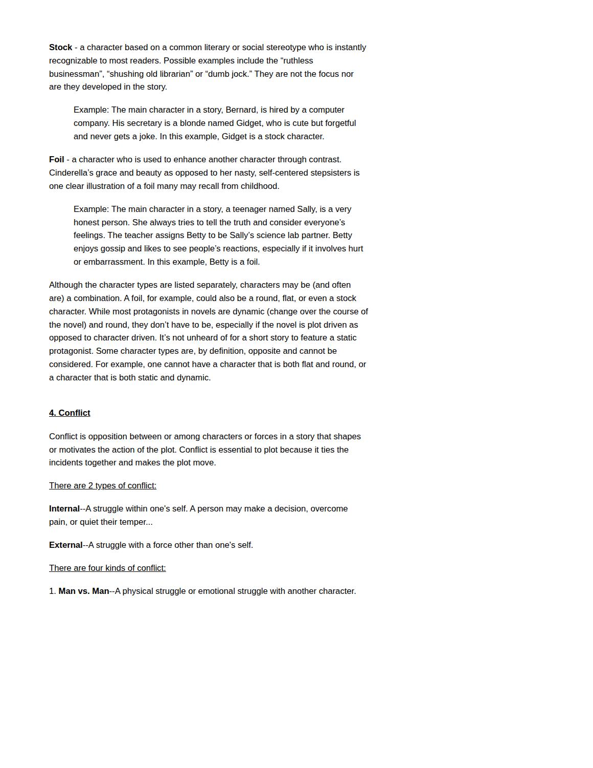Stock - a character based on a common literary or social stereotype who is instantly recognizable to most readers. Possible examples include the “ruthless businessman”, “shushing old librarian” or “dumb jock.” They are not the focus nor are they developed in the story.
Example: The main character in a story, Bernard, is hired by a computer company. His secretary is a blonde named Gidget, who is cute but forgetful and never gets a joke. In this example, Gidget is a stock character.
Foil - a character who is used to enhance another character through contrast. Cinderella’s grace and beauty as opposed to her nasty, self-centered stepsisters is one clear illustration of a foil many may recall from childhood.
Example: The main character in a story, a teenager named Sally, is a very honest person. She always tries to tell the truth and consider everyone’s feelings. The teacher assigns Betty to be Sally’s science lab partner. Betty enjoys gossip and likes to see people’s reactions, especially if it involves hurt or embarrassment. In this example, Betty is a foil.
Although the character types are listed separately, characters may be (and often are) a combination. A foil, for example, could also be a round, flat, or even a stock character. While most protagonists in novels are dynamic (change over the course of the novel) and round, they don’t have to be, especially if the novel is plot driven as opposed to character driven. It’s not unheard of for a short story to feature a static protagonist. Some character types are, by definition, opposite and cannot be considered. For example, one cannot have a character that is both flat and round, or a character that is both static and dynamic.
4. Conflict
Conflict is opposition between or among characters or forces in a story that shapes or motivates the action of the plot. Conflict is essential to plot because it ties the incidents together and makes the plot move.
There are 2 types of conflict:
Internal--A struggle within one's self. A person may make a decision, overcome pain, or quiet their temper...
External--A struggle with a force other than one's self.
There are four kinds of conflict:
1. Man vs. Man--A physical struggle or emotional struggle with another character.